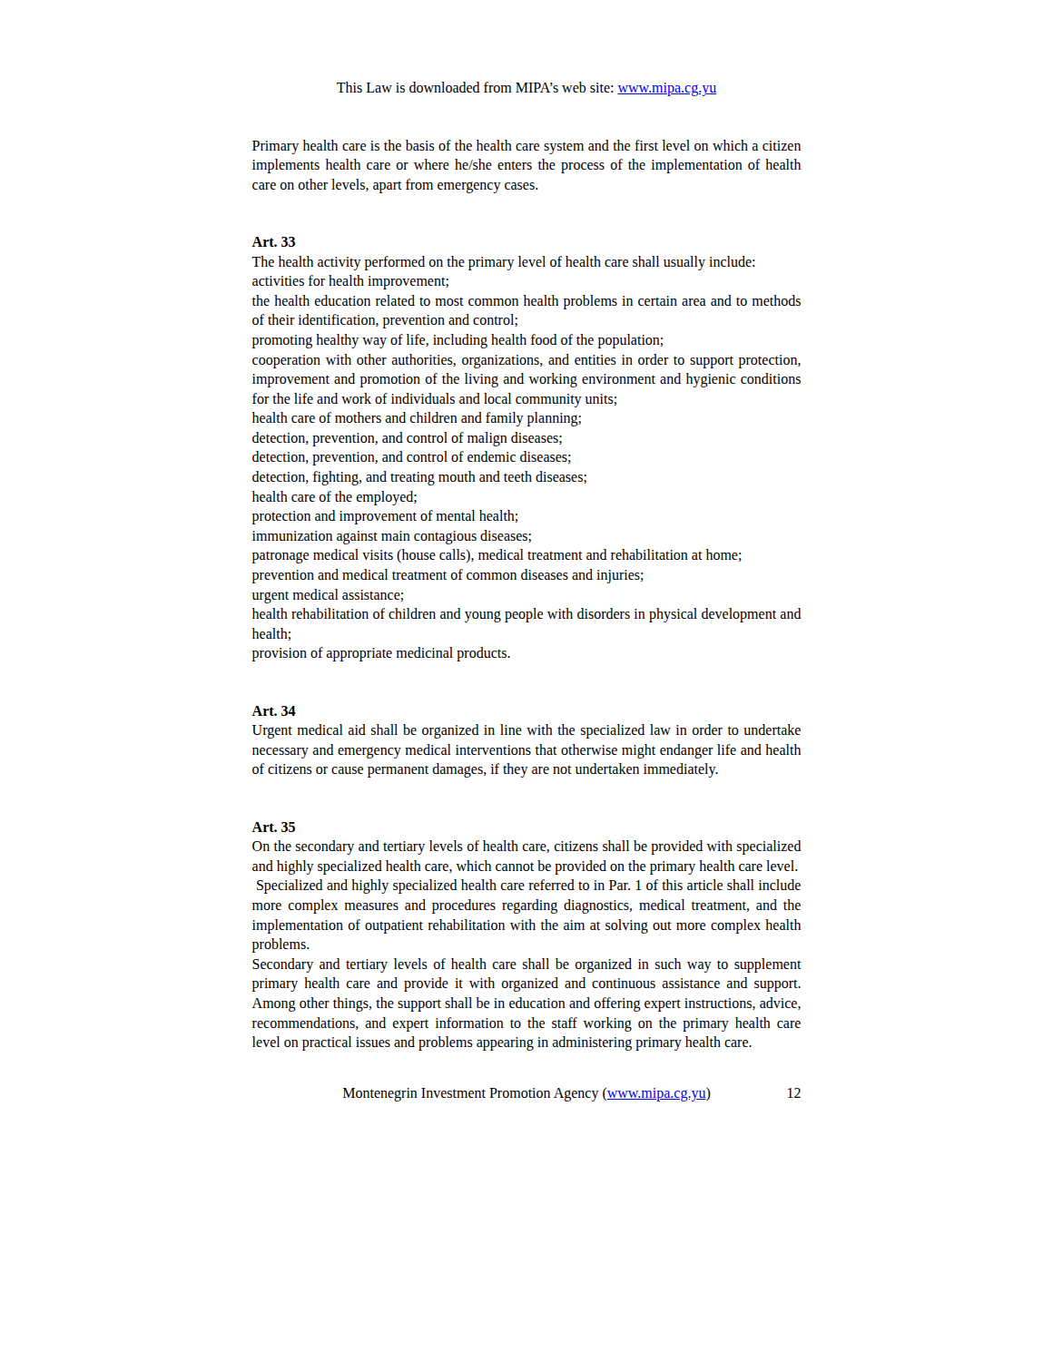This Law is downloaded from MIPA’s web site: www.mipa.cg.yu
Primary health care is the basis of the health care system and the first level on which a citizen implements health care or where he/she enters the process of the implementation of health care on other levels, apart from emergency cases.
Art. 33
The health activity performed on the primary level of health care shall usually include:
activities for health improvement;
the health education related to most common health problems in certain area and to methods of their identification, prevention and control;
promoting healthy way of life, including health food of the population;
cooperation with other authorities, organizations, and entities in order to support protection, improvement and promotion of the living and working environment and hygienic conditions for the life and work of individuals and local community units;
health care of mothers and children and family planning;
detection, prevention, and control of malign diseases;
detection, prevention, and control of endemic diseases;
detection, fighting, and treating mouth and teeth diseases;
health care of the employed;
protection and improvement of mental health;
immunization against main contagious diseases;
patronage medical visits (house calls), medical treatment and rehabilitation at home;
prevention and medical treatment of common diseases and injuries;
urgent medical assistance;
health rehabilitation of children and young people with disorders in physical development and health;
provision of appropriate medicinal products.
Art. 34
Urgent medical aid shall be organized in line with the specialized law in order to undertake necessary and emergency medical interventions that otherwise might endanger life and health of citizens or cause permanent damages, if they are not undertaken immediately.
Art. 35
On the secondary and tertiary levels of health care, citizens shall be provided with specialized and highly specialized health care, which cannot be provided on the primary health care level.
Specialized and highly specialized health care referred to in Par. 1 of this article shall include more complex measures and procedures regarding diagnostics, medical treatment, and the implementation of outpatient rehabilitation with the aim at solving out more complex health problems.
Secondary and tertiary levels of health care shall be organized in such way to supplement primary health care and provide it with organized and continuous assistance and support. Among other things, the support shall be in education and offering expert instructions, advice, recommendations, and expert information to the staff working on the primary health care level on practical issues and problems appearing in administering primary health care.
Montenegrin Investment Promotion Agency (www.mipa.cg.yu) 12